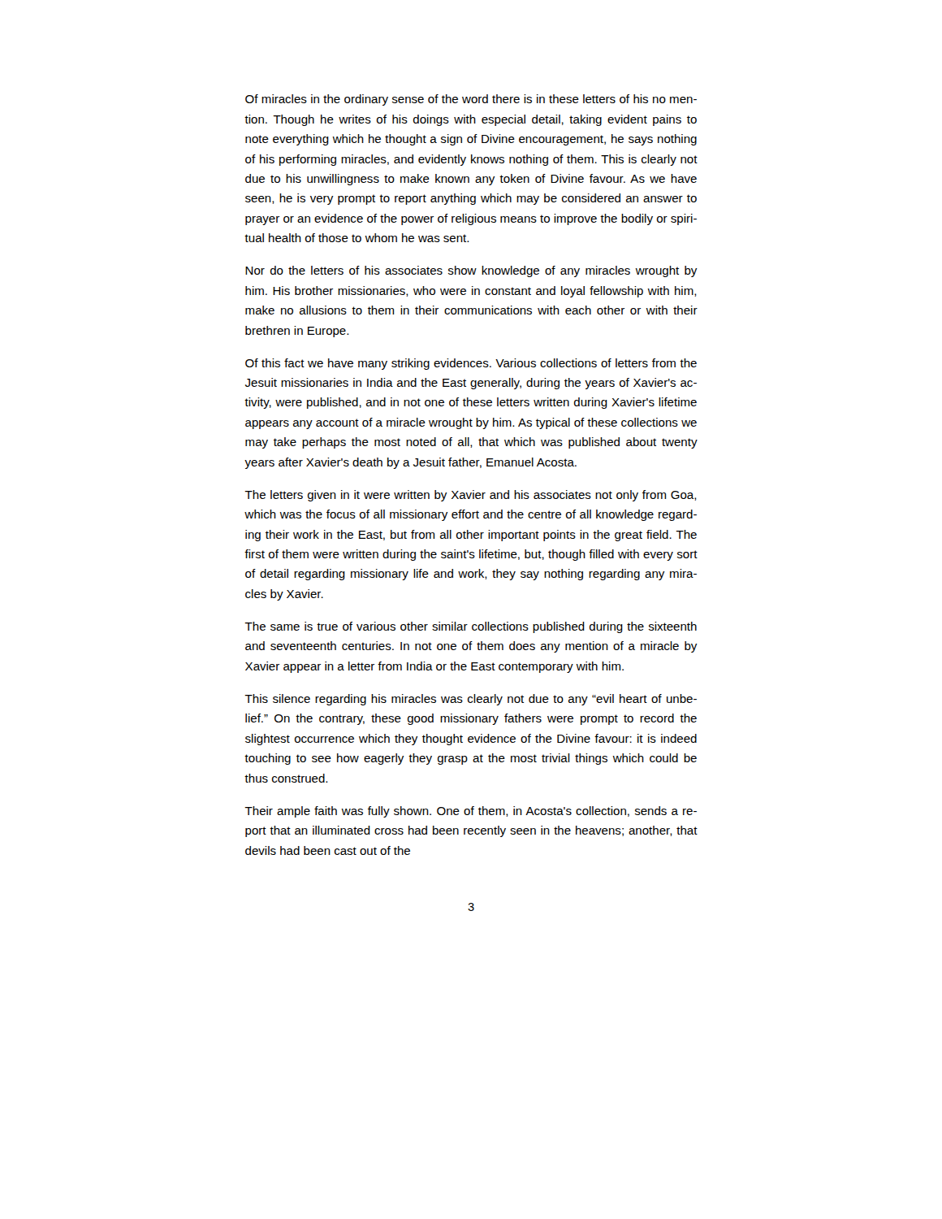Of miracles in the ordinary sense of the word there is in these letters of his no mention. Though he writes of his doings with especial detail, taking evident pains to note everything which he thought a sign of Divine encouragement, he says nothing of his performing miracles, and evidently knows nothing of them. This is clearly not due to his unwillingness to make known any token of Divine favour. As we have seen, he is very prompt to report anything which may be considered an answer to prayer or an evidence of the power of religious means to improve the bodily or spiritual health of those to whom he was sent.
Nor do the letters of his associates show knowledge of any miracles wrought by him. His brother missionaries, who were in constant and loyal fellowship with him, make no allusions to them in their communications with each other or with their brethren in Europe.
Of this fact we have many striking evidences. Various collections of letters from the Jesuit missionaries in India and the East generally, during the years of Xavier's activity, were published, and in not one of these letters written during Xavier's lifetime appears any account of a miracle wrought by him. As typical of these collections we may take perhaps the most noted of all, that which was published about twenty years after Xavier's death by a Jesuit father, Emanuel Acosta.
The letters given in it were written by Xavier and his associates not only from Goa, which was the focus of all missionary effort and the centre of all knowledge regarding their work in the East, but from all other important points in the great field. The first of them were written during the saint's lifetime, but, though filled with every sort of detail regarding missionary life and work, they say nothing regarding any miracles by Xavier.
The same is true of various other similar collections published during the sixteenth and seventeenth centuries. In not one of them does any mention of a miracle by Xavier appear in a letter from India or the East contemporary with him.
This silence regarding his miracles was clearly not due to any “evil heart of unbelief.” On the contrary, these good missionary fathers were prompt to record the slightest occurrence which they thought evidence of the Divine favour: it is indeed touching to see how eagerly they grasp at the most trivial things which could be thus construed.
Their ample faith was fully shown. One of them, in Acosta's collection, sends a report that an illuminated cross had been recently seen in the heavens; another, that devils had been cast out of the
3